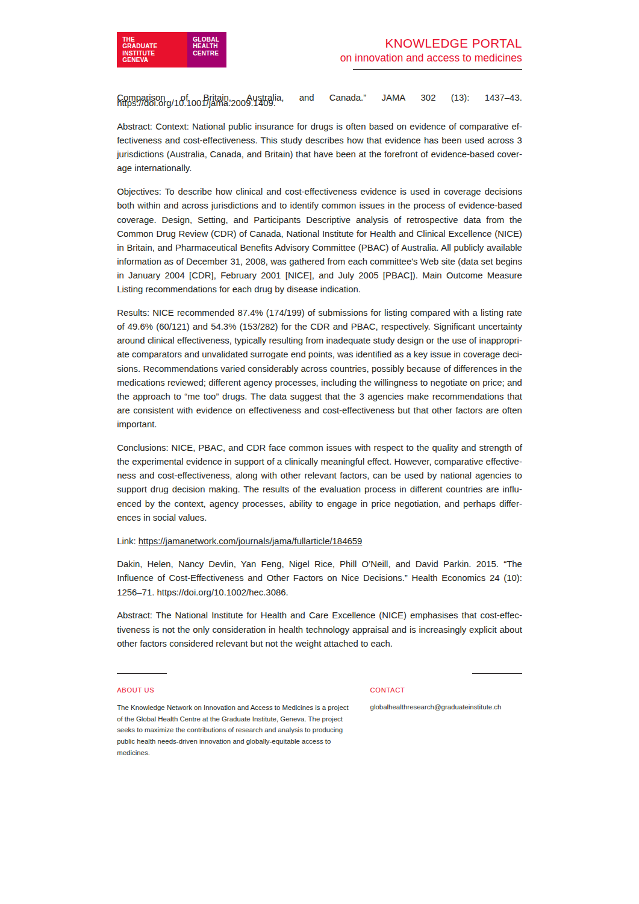THE
GRADUATE
INSTITUTE
GENEVA
GLOBAL
HEALTH
CENTRE
Knowledge Portal
on innovation and access to medicines
Comparison of Britain, Australia, and Canada.”JAMA 302(13): 1437–43.
https://doi.org/10.1001/jama.2009.1409.
Abstract: Context: National public insurance for drugs is often based on evidence of comparative effectiveness and cost-effectiveness. This study describes how that evidence has been used across 3 jurisdictions (Australia, Canada, and Britain) that have been at the forefront of evidence-based coverage internationally.
Objectives: To describe how clinical and cost-effectiveness evidence is used in coverage decisions both within and across jurisdictions and to identify common issues in the process of evidence-based coverage. Design, Setting, and Participants Descriptive analysis of retrospective data from the Common Drug Review (CDR) of Canada, National Institute for Health and Clinical Excellence (NICE) in Britain, and Pharmaceutical Benefits Advisory Committee (PBAC) of Australia. All publicly available information as of December 31, 2008, was gathered from each committee's Web site (data set begins in January 2004 [CDR], February 2001 [NICE], and July 2005 [PBAC]). Main Outcome Measure Listing recommendations for each drug by disease indication.
Results: NICE recommended 87.4% (174/199) of submissions for listing compared with a listing rate of 49.6% (60/121) and 54.3% (153/282) for the CDR and PBAC, respectively. Significant uncertainty around clinical effectiveness, typically resulting from inadequate study design or the use of inappropriate comparators and unvalidated surrogate end points, was identified as a key issue in coverage decisions. Recommendations varied considerably across countries, possibly because of differences in the medications reviewed; different agency processes, including the willingness to negotiate on price; and the approach to “me too” drugs. The data suggest that the 3 agencies make recommendations that are consistent with evidence on effectiveness and cost-effectiveness but that other factors are often important.
Conclusions: NICE, PBAC, and CDR face common issues with respect to the quality and strength of the experimental evidence in support of a clinically meaningful effect. However, comparative effectiveness and cost-effectiveness, along with other relevant factors, can be used by national agencies to support drug decision making. The results of the evaluation process in different countries are influenced by the context, agency processes, ability to engage in price negotiation, and perhaps differences in social values.
Link: https://jamanetwork.com/journals/jama/fullarticle/184659
Dakin, Helen, Nancy Devlin, Yan Feng, Nigel Rice, Phill O’Neill, and David Parkin. 2015. “The Influence of Cost-Effectiveness and Other Factors on Nice Decisions.” Health Economics 24 (10): 1256–71. https://doi.org/10.1002/hec.3086.
Abstract: The National Institute for Health and Care Excellence (NICE) emphasises that cost-effectiveness is not the only consideration in health technology appraisal and is increasingly explicit about other factors considered relevant but not the weight attached to each.
About us
The Knowledge Network on Innovation and Access to Medicines is a project of the Global Health Centre at the Graduate Institute, Geneva. The project seeks to maximize the contributions of research and analysis to producing public health needs-driven innovation and globally-equitable access to medicines.
Contact
globalhealthresearch@graduateinstitute.ch